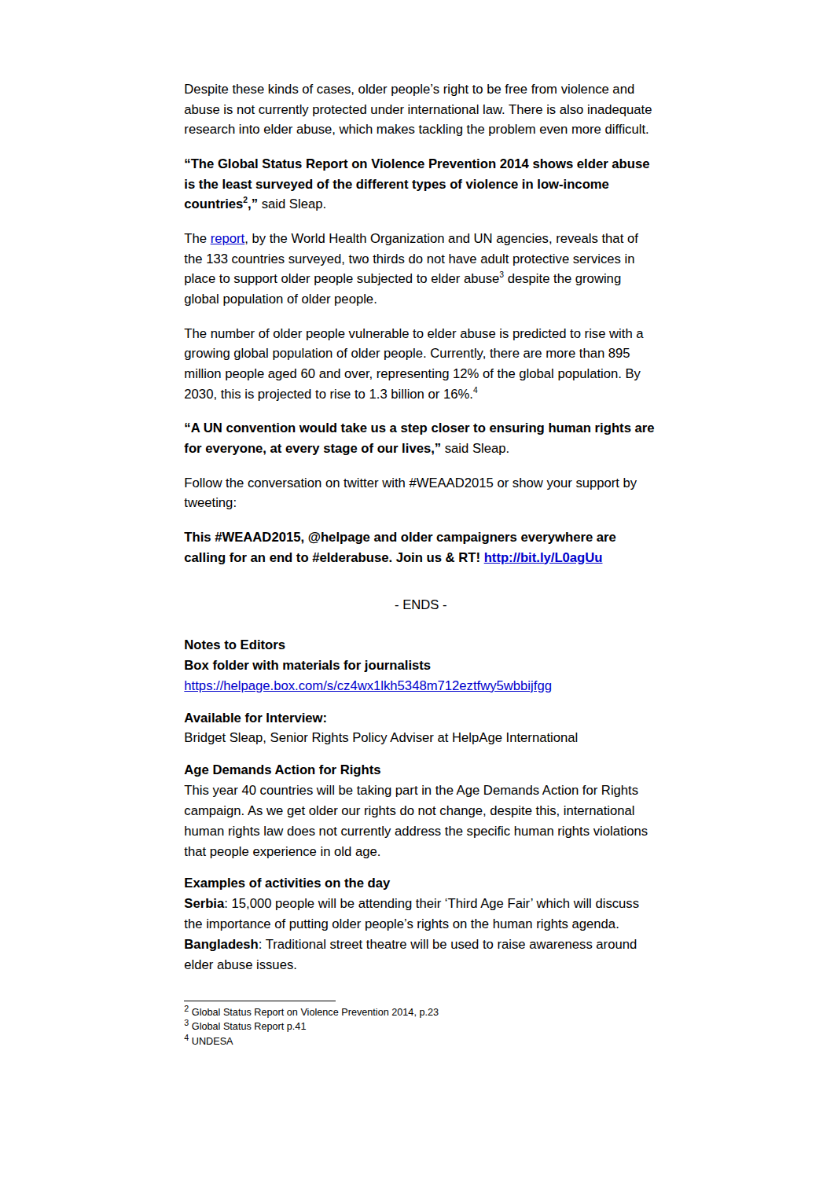Despite these kinds of cases, older people’s right to be free from violence and abuse is not currently protected under international law. There is also inadequate research into elder abuse, which makes tackling the problem even more difficult.
“The Global Status Report on Violence Prevention 2014 shows elder abuse is the least surveyed of the different types of violence in low-income countries2,” said Sleap.
The report, by the World Health Organization and UN agencies, reveals that of the 133 countries surveyed, two thirds do not have adult protective services in place to support older people subjected to elder abuse3 despite the growing global population of older people.
The number of older people vulnerable to elder abuse is predicted to rise with a growing global population of older people. Currently, there are more than 895 million people aged 60 and over, representing 12% of the global population. By 2030, this is projected to rise to 1.3 billion or 16%.4
“A UN convention would take us a step closer to ensuring human rights are for everyone, at every stage of our lives,” said Sleap.
Follow the conversation on twitter with #WEAAD2015 or show your support by tweeting:
This #WEAAD2015, @helpage and older campaigners everywhere are calling for an end to #elderabuse. Join us & RT! http://bit.ly/L0agUu
- ENDS -
Notes to Editors
Box folder with materials for journalists
https://helpage.box.com/s/cz4wx1lkh5348m712eztfwy5wbbijfgg
Available for Interview:
Bridget Sleap, Senior Rights Policy Adviser at HelpAge International
Age Demands Action for Rights
This year 40 countries will be taking part in the Age Demands Action for Rights campaign. As we get older our rights do not change, despite this, international human rights law does not currently address the specific human rights violations that people experience in old age.
Examples of activities on the day
Serbia: 15,000 people will be attending their ‘Third Age Fair’ which will discuss the importance of putting older people’s rights on the human rights agenda.
Bangladesh: Traditional street theatre will be used to raise awareness around elder abuse issues.
2 Global Status Report on Violence Prevention 2014, p.23
3 Global Status Report p.41
4 UNDESA